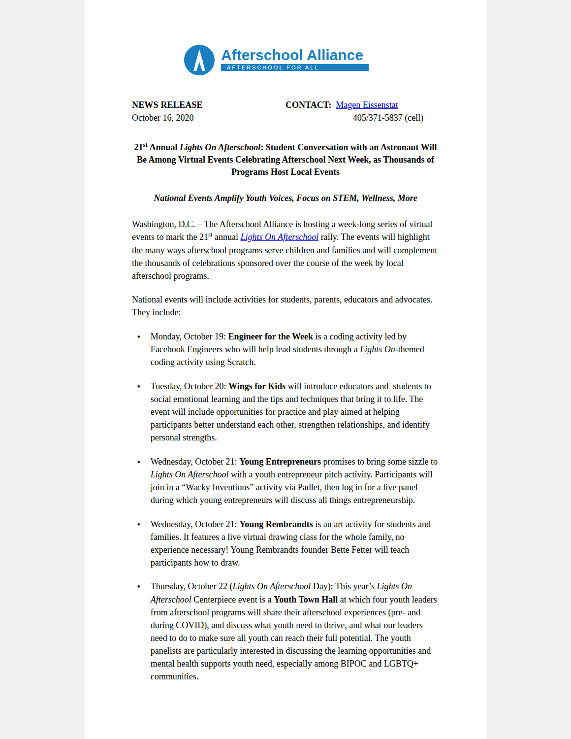Afterschool Alliance AFTERSCHOOL FOR ALL
| NEWS RELEASE October 16, 2020 | CONTACT: Magen Eissenstat 405/371-5837 (cell) |
21st Annual Lights On Afterschool: Student Conversation with an Astronaut Will Be Among Virtual Events Celebrating Afterschool Next Week, as Thousands of Programs Host Local Events
National Events Amplify Youth Voices, Focus on STEM, Wellness, More
Washington, D.C. – The Afterschool Alliance is hosting a week-long series of virtual events to mark the 21st annual Lights On Afterschool rally. The events will highlight the many ways afterschool programs serve children and families and will complement the thousands of celebrations sponsored over the course of the week by local afterschool programs.
National events will include activities for students, parents, educators and advocates. They include:
Monday, October 19: Engineer for the Week is a coding activity led by Facebook Engineers who will help lead students through a Lights On-themed coding activity using Scratch.
Tuesday, October 20: Wings for Kids will introduce educators and students to social emotional learning and the tips and techniques that bring it to life. The event will include opportunities for practice and play aimed at helping participants better understand each other, strengthen relationships, and identify personal strengths.
Wednesday, October 21: Young Entrepreneurs promises to bring some sizzle to Lights On Afterschool with a youth entrepreneur pitch activity. Participants will join in a “Wacky Inventions” activity via Padlet, then log in for a live panel during which young entrepreneurs will discuss all things entrepreneurship.
Wednesday, October 21: Young Rembrandts is an art activity for students and families. It features a live virtual drawing class for the whole family, no experience necessary! Young Rembrandts founder Bette Fetter will teach participants how to draw.
Thursday, October 22 (Lights On Afterschool Day): This year’s Lights On Afterschool Centerpiece event is a Youth Town Hall at which four youth leaders from afterschool programs will share their afterschool experiences (pre- and during COVID), and discuss what youth need to thrive, and what our leaders need to do to make sure all youth can reach their full potential. The youth panelists are particularly interested in discussing the learning opportunities and mental health supports youth need, especially among BIPOC and LGBTQ+ communities.